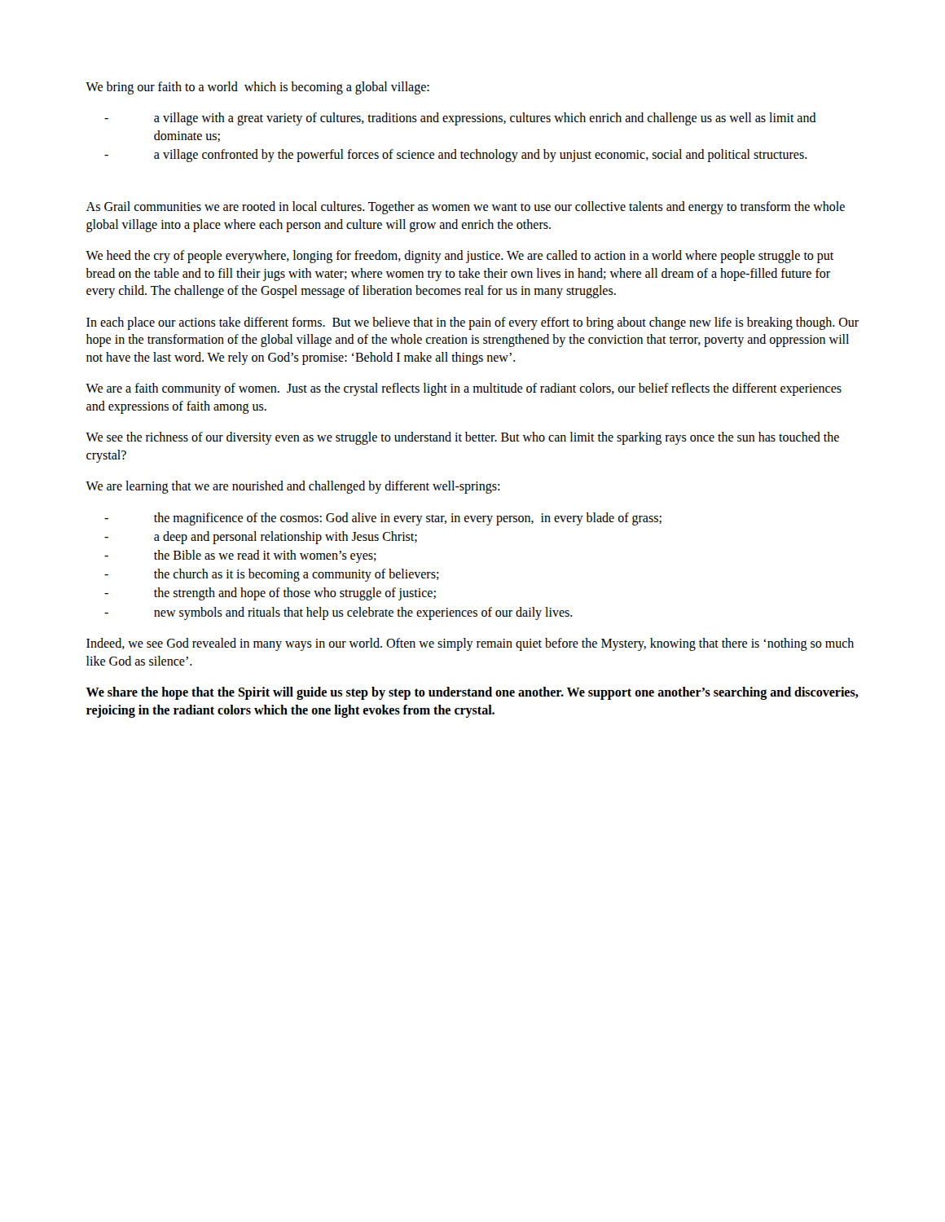We bring our faith to a world which is becoming a global village:
a village with a great variety of cultures, traditions and expressions, cultures which enrich and challenge us as well as limit and dominate us;
a village confronted by the powerful forces of science and technology and by unjust economic, social and political structures.
As Grail communities we are rooted in local cultures. Together as women we want to use our collective talents and energy to transform the whole global village into a place where each person and culture will grow and enrich the others.
We heed the cry of people everywhere, longing for freedom, dignity and justice. We are called to action in a world where people struggle to put bread on the table and to fill their jugs with water; where women try to take their own lives in hand; where all dream of a hope-filled future for every child. The challenge of the Gospel message of liberation becomes real for us in many struggles.
In each place our actions take different forms. But we believe that in the pain of every effort to bring about change new life is breaking though. Our hope in the transformation of the global village and of the whole creation is strengthened by the conviction that terror, poverty and oppression will not have the last word. We rely on God’s promise: ‘Behold I make all things new’.
We are a faith community of women. Just as the crystal reflects light in a multitude of radiant colors, our belief reflects the different experiences and expressions of faith among us.
We see the richness of our diversity even as we struggle to understand it better. But who can limit the sparking rays once the sun has touched the crystal?
We are learning that we are nourished and challenged by different well-springs:
the magnificence of the cosmos: God alive in every star, in every person, in every blade of grass;
a deep and personal relationship with Jesus Christ;
the Bible as we read it with women’s eyes;
the church as it is becoming a community of believers;
the strength and hope of those who struggle of justice;
new symbols and rituals that help us celebrate the experiences of our daily lives.
Indeed, we see God revealed in many ways in our world. Often we simply remain quiet before the Mystery, knowing that there is ‘nothing so much like God as silence’.
We share the hope that the Spirit will guide us step by step to understand one another. We support one another’s searching and discoveries, rejoicing in the radiant colors which the one light evokes from the crystal.